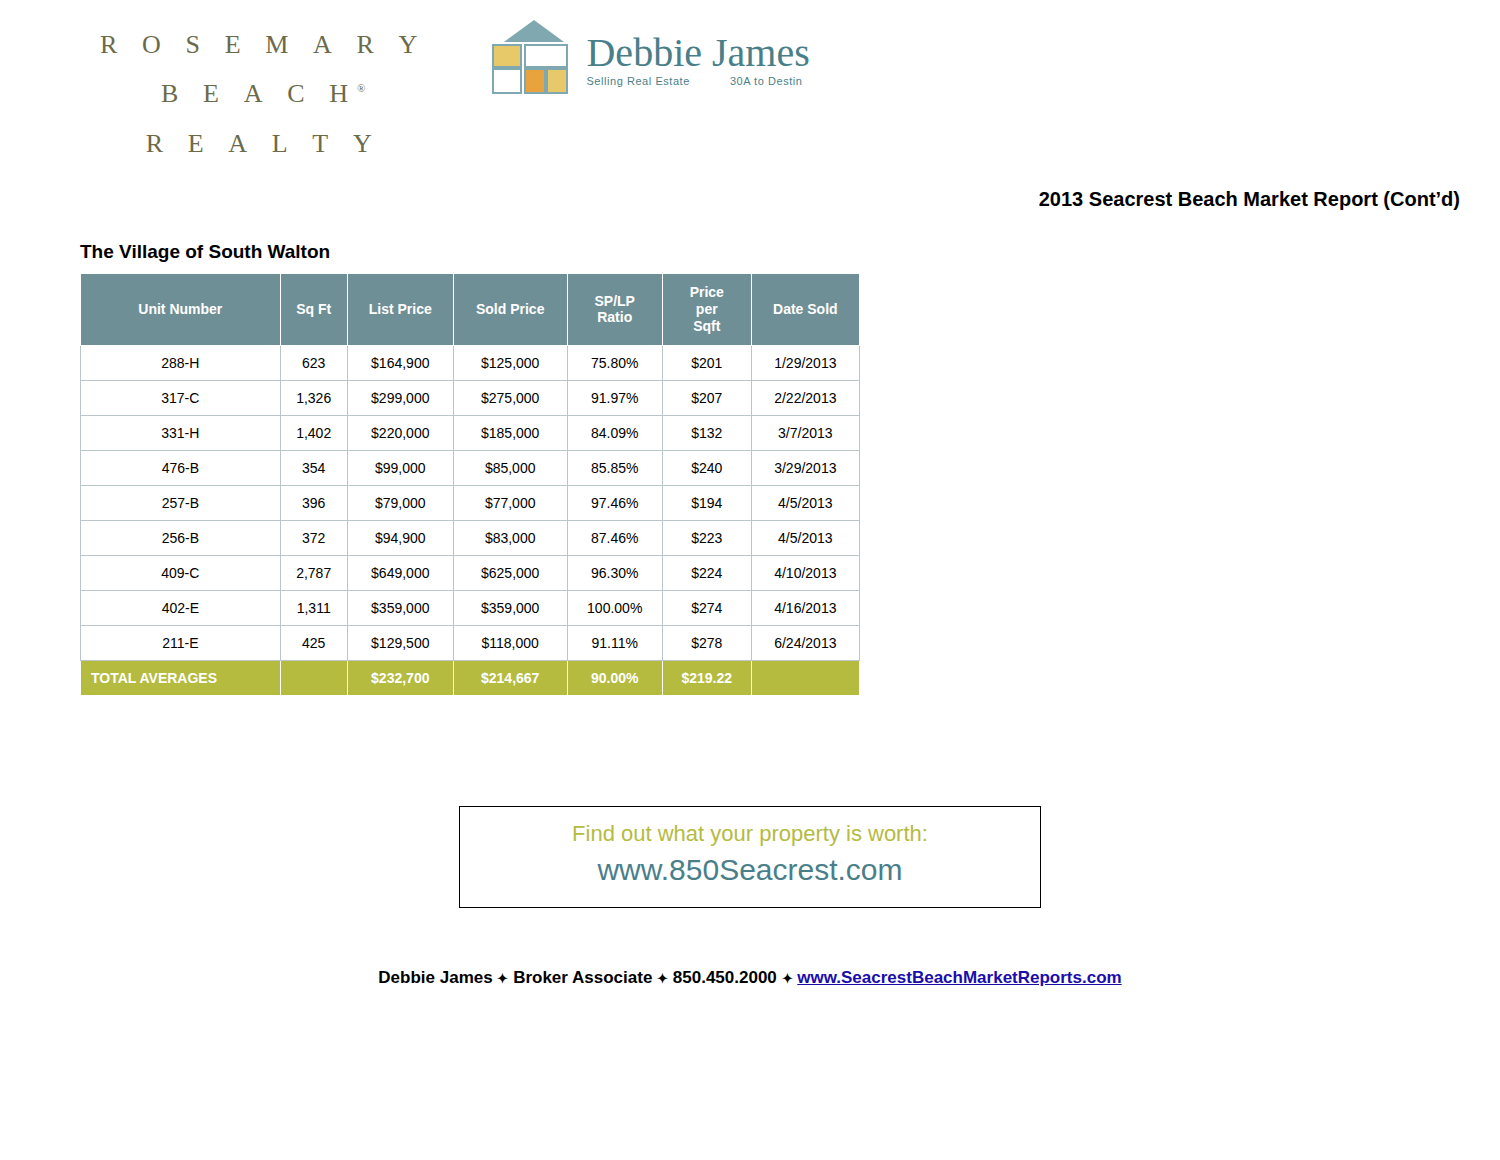R O S E M A R Y
B E A C H®
R E A L T Y
Debbie James
Selling Real Estate 30A to Destin
2013 Seacrest Beach Market Report (Cont’d)
The Village of South Walton
| Unit Number | Sq Ft | List Price | Sold Price | SP/LP Ratio | Price per Sqft | Date Sold |
| --- | --- | --- | --- | --- | --- | --- |
| 288-H | 623 | $164,900 | $125,000 | 75.80% | $201 | 1/29/2013 |
| 317-C | 1,326 | $299,000 | $275,000 | 91.97% | $207 | 2/22/2013 |
| 331-H | 1,402 | $220,000 | $185,000 | 84.09% | $132 | 3/7/2013 |
| 476-B | 354 | $99,000 | $85,000 | 85.85% | $240 | 3/29/2013 |
| 257-B | 396 | $79,000 | $77,000 | 97.46% | $194 | 4/5/2013 |
| 256-B | 372 | $94,900 | $83,000 | 87.46% | $223 | 4/5/2013 |
| 409-C | 2,787 | $649,000 | $625,000 | 96.30% | $224 | 4/10/2013 |
| 402-E | 1,311 | $359,000 | $359,000 | 100.00% | $274 | 4/16/2013 |
| 211-E | 425 | $129,500 | $118,000 | 91.11% | $278 | 6/24/2013 |
| TOTAL AVERAGES | | $232,700 | $214,667 | 90.00% | $219.22 | |
Find out what your property is worth:
www.850Seacrest.com
Debbie James ✦ Broker Associate ✦ 850.450.2000 ✦ www.SeacrestBeachMarketReports.com